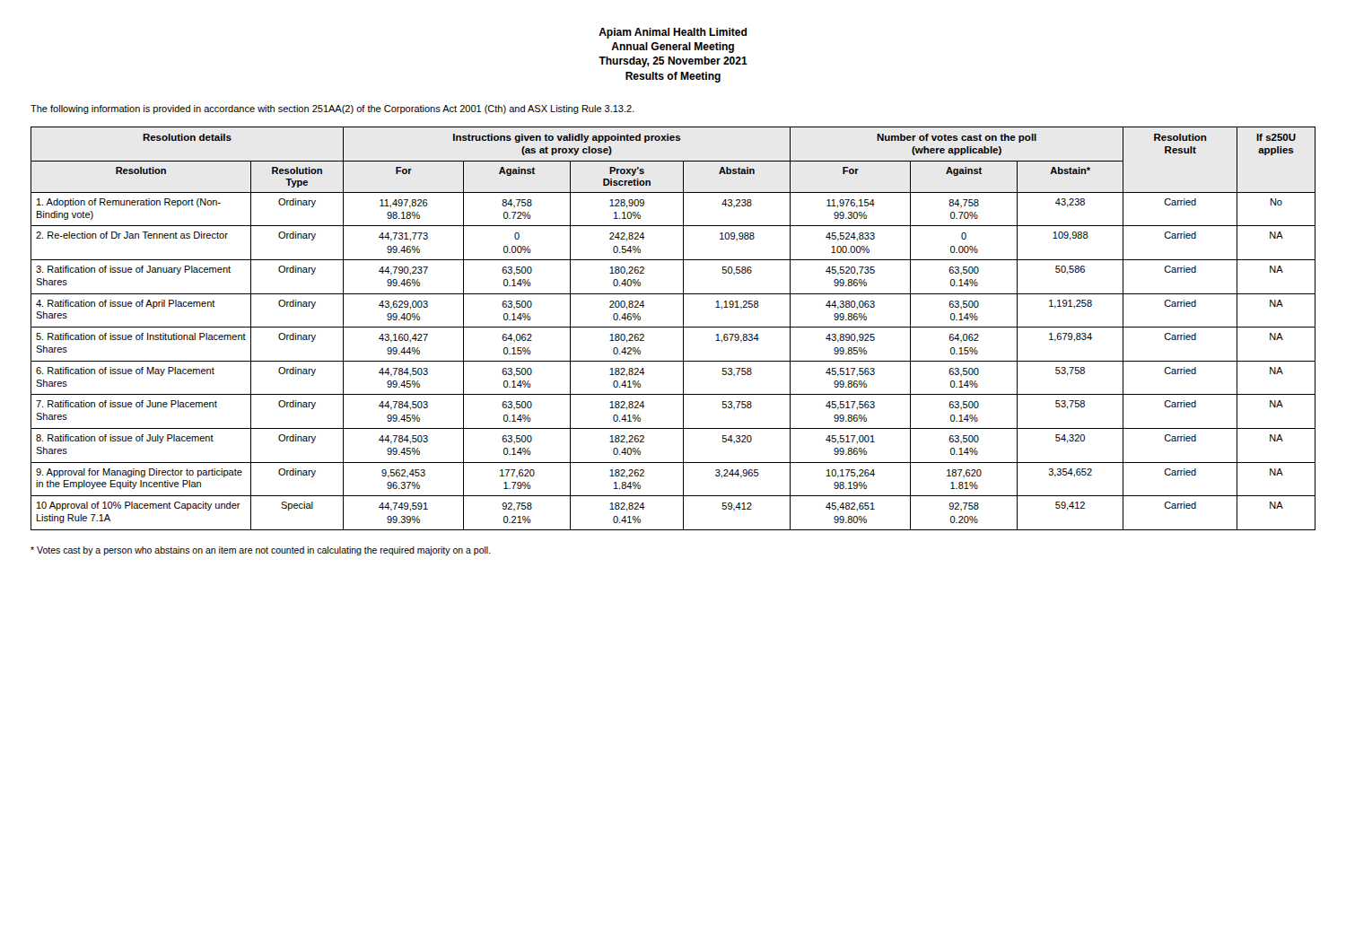Apiam Animal Health Limited
Annual General Meeting
Thursday, 25 November 2021
Results of Meeting
The following information is provided in accordance with section 251AA(2) of the Corporations Act 2001 (Cth) and ASX Listing Rule 3.13.2.
| Resolution details | Instructions given to validly appointed proxies (as at proxy close) | Number of votes cast on the poll (where applicable) | Resolution Result | If s250U applies |
| --- | --- | --- | --- | --- |
| Resolution | Resolution Type | For | Against | Proxy's Discretion | Abstain | For | Against | Abstain* |
| 1. Adoption of Remuneration Report (Non-Binding vote) | Ordinary | 11,497,826 98.18% | 84,758 0.72% | 128,909 1.10% | 43,238 | 11,976,154 99.30% | 84,758 0.70% | 43,238 | Carried | No |
| 2. Re-election of Dr Jan Tennent as Director | Ordinary | 44,731,773 99.46% | 0 0.00% | 242,824 0.54% | 109,988 | 45,524,833 100.00% | 0 0.00% | 109,988 | Carried | NA |
| 3. Ratification of issue of January Placement Shares | Ordinary | 44,790,237 99.46% | 63,500 0.14% | 180,262 0.40% | 50,586 | 45,520,735 99.86% | 63,500 0.14% | 50,586 | Carried | NA |
| 4. Ratification of issue of April Placement Shares | Ordinary | 43,629,003 99.40% | 63,500 0.14% | 200,824 0.46% | 1,191,258 | 44,380,063 99.86% | 63,500 0.14% | 1,191,258 | Carried | NA |
| 5. Ratification of issue of Institutional Placement Shares | Ordinary | 43,160,427 99.44% | 64,062 0.15% | 180,262 0.42% | 1,679,834 | 43,890,925 99.85% | 64,062 0.15% | 1,679,834 | Carried | NA |
| 6. Ratification of issue of May Placement Shares | Ordinary | 44,784,503 99.45% | 63,500 0.14% | 182,824 0.41% | 53,758 | 45,517,563 99.86% | 63,500 0.14% | 53,758 | Carried | NA |
| 7. Ratification of issue of June Placement Shares | Ordinary | 44,784,503 99.45% | 63,500 0.14% | 182,824 0.41% | 53,758 | 45,517,563 99.86% | 63,500 0.14% | 53,758 | Carried | NA |
| 8. Ratification of issue of July Placement Shares | Ordinary | 44,784,503 99.45% | 63,500 0.14% | 182,262 0.40% | 54,320 | 45,517,001 99.86% | 63,500 0.14% | 54,320 | Carried | NA |
| 9. Approval for Managing Director to participate in the Employee Equity Incentive Plan | Ordinary | 9,562,453 96.37% | 177,620 1.79% | 182,262 1.84% | 3,244,965 | 10,175,264 98.19% | 187,620 1.81% | 3,354,652 | Carried | NA |
| 10 Approval of 10% Placement Capacity under Listing Rule 7.1A | Special | 44,749,591 99.39% | 92,758 0.21% | 182,824 0.41% | 59,412 | 45,482,651 99.80% | 92,758 0.20% | 59,412 | Carried | NA |
* Votes cast by a person who abstains on an item are not counted in calculating the required majority on a poll.